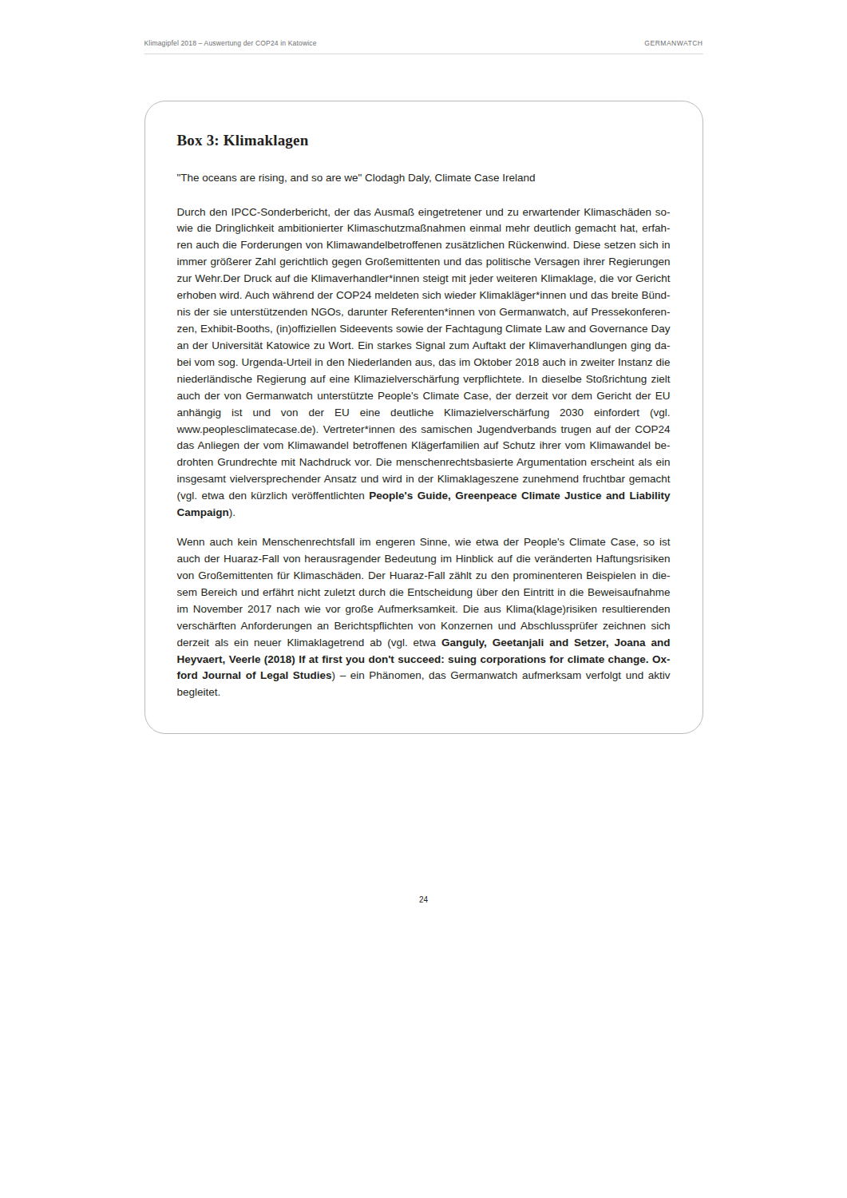Klimagipfel 2018 – Auswertung der COP24 in Katowice GERMANWATCH
Box 3: Klimaklagen
"The oceans are rising, and so are we" Clodagh Daly, Climate Case Ireland
Durch den IPCC-Sonderbericht, der das Ausmaß eingetretener und zu erwartender Klimaschäden sowie die Dringlichkeit ambitionierter Klimaschutzmaßnahmen einmal mehr deutlich gemacht hat, erfahren auch die Forderungen von Klimawandelbetroffenen zusätzlichen Rückenwind. Diese setzen sich in immer größerer Zahl gerichtlich gegen Großemittenten und das politische Versagen ihrer Regierungen zur Wehr.Der Druck auf die Klimaverhandler*innen steigt mit jeder weiteren Klimaklage, die vor Gericht erhoben wird. Auch während der COP24 meldeten sich wieder Klimakläger*innen und das breite Bündnis der sie unterstützenden NGOs, darunter Referenten*innen von Germanwatch, auf Pressekonferenzen, Exhibit-Booths, (in)offiziellen Sideevents sowie der Fachtagung Climate Law and Governance Day an der Universität Katowice zu Wort. Ein starkes Signal zum Auftakt der Klimaverhandlungen ging dabei vom sog. Urgenda-Urteil in den Niederlanden aus, das im Oktober 2018 auch in zweiter Instanz die niederländische Regierung auf eine Klimazielverschärfung verpflichtete. In dieselbe Stoßrichtung zielt auch der von Germanwatch unterstützte People's Climate Case, der derzeit vor dem Gericht der EU anhängig ist und von der EU eine deutliche Klimazielverschärfung 2030 einfordert (vgl. www.peoplesclimatecase.de). Vertreter*innen des samischen Jugendverbands trugen auf der COP24 das Anliegen der vom Klimawandel betroffenen Klägerfamilien auf Schutz ihrer vom Klimawandel bedrohten Grundrechte mit Nachdruck vor. Die menschenrechtsbasierte Argumentation erscheint als ein insgesamt vielversprechender Ansatz und wird in der Klimaklageszene zunehmend fruchtbar gemacht (vgl. etwa den kürzlich veröffentlichten People's Guide, Greenpeace Climate Justice and Liability Campaign).
Wenn auch kein Menschenrechtsfall im engeren Sinne, wie etwa der People's Climate Case, so ist auch der Huaraz-Fall von herausragender Bedeutung im Hinblick auf die veränderten Haftungsrisiken von Großemittenten für Klimaschäden. Der Huaraz-Fall zählt zu den prominenteren Beispielen in diesem Bereich und erfährt nicht zuletzt durch die Entscheidung über den Eintritt in die Beweisaufnahme im November 2017 nach wie vor große Aufmerksamkeit. Die aus Klima(klage)risiken resultierenden verschärften Anforderungen an Berichtspflichten von Konzernen und Abschlussprüfer zeichnen sich derzeit als ein neuer Klimaklagetrend ab (vgl. etwa Ganguly, Geetanjali and Setzer, Joana and Heyvaert, Veerle (2018) If at first you don't succeed: suing corporations for climate change. Oxford Journal of Legal Studies) – ein Phänomen, das Germanwatch aufmerksam verfolgt und aktiv begleitet.
24